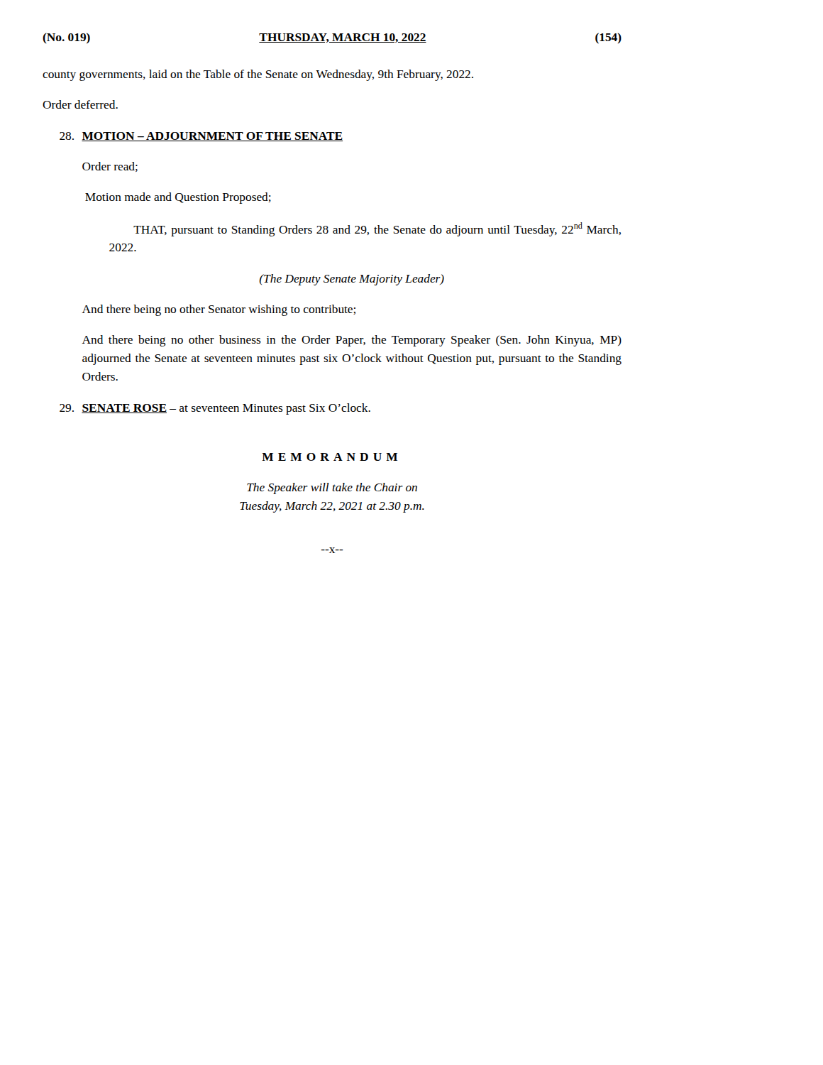(No. 019) THURSDAY, MARCH 10, 2022 (154)
county governments, laid on the Table of the Senate on Wednesday, 9th February, 2022.
Order deferred.
28. Motion – Adjournment of the Senate
Order read;
Motion made and Question Proposed;
THAT, pursuant to Standing Orders 28 and 29, the Senate do adjourn until Tuesday, 22nd March, 2022.
(The Deputy Senate Majority Leader)
And there being no other Senator wishing to contribute;
And there being no other business in the Order Paper, the Temporary Speaker (Sen. John Kinyua, MP) adjourned the Senate at seventeen minutes past six O’clock without Question put, pursuant to the Standing Orders.
29. Senate Rose – at seventeen Minutes past Six O’clock.
MEMORANDUM
The Speaker will take the Chair on
Tuesday, March 22, 2021 at 2.30 p.m.
--x--